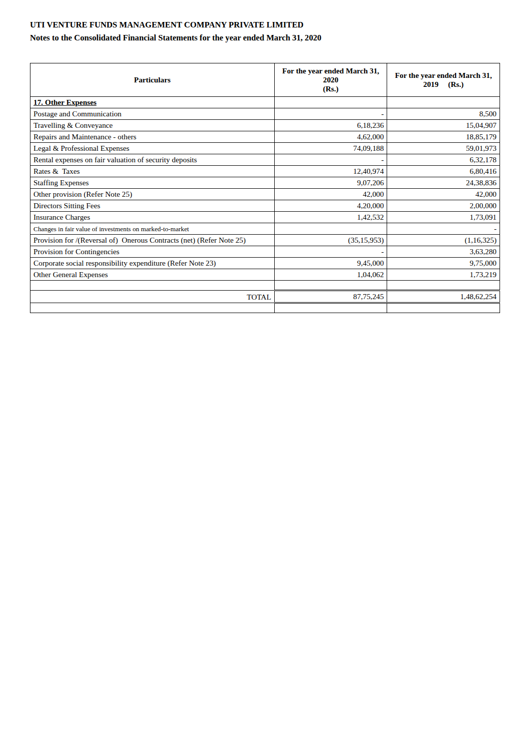UTI VENTURE FUNDS MANAGEMENT COMPANY PRIVATE LIMITED
Notes to the Consolidated Financial Statements for the year ended March 31, 2020
| Particulars | For the year ended March 31, 2020 (Rs.) | For the year ended March 31, 2019 (Rs.) |
| --- | --- | --- |
| 17. Other Expenses | | |
| Postage and Communication | - | 8,500 |
| Travelling & Conveyance | 6,18,236 | 15,04,907 |
| Repairs and Maintenance - others | 4,62,000 | 18,85,179 |
| Legal & Professional Expenses | 74,09,188 | 59,01,973 |
| Rental expenses on fair valuation of security deposits | - | 6,32,178 |
| Rates & Taxes | 12,40,974 | 6,80,416 |
| Staffing Expenses | 9,07,206 | 24,38,836 |
| Other provision (Refer Note 25) | 42,000 | 42,000 |
| Directors Sitting Fees | 4,20,000 | 2,00,000 |
| Insurance Charges | 1,42,532 | 1,73,091 |
| Changes in fair value of investments on marked-to-market | | - |
| Provision for /(Reversal of) Onerous Contracts (net) (Refer Note 25) | (35,15,953) | (1,16,325) |
| Provision for Contingencies | - | 3,63,280 |
| Corporate social responsibility expenditure (Refer Note 23) | 9,45,000 | 9,75,000 |
| Other General Expenses | 1,04,062 | 1,73,219 |
| TOTAL | 87,75,245 | 1,48,62,254 |